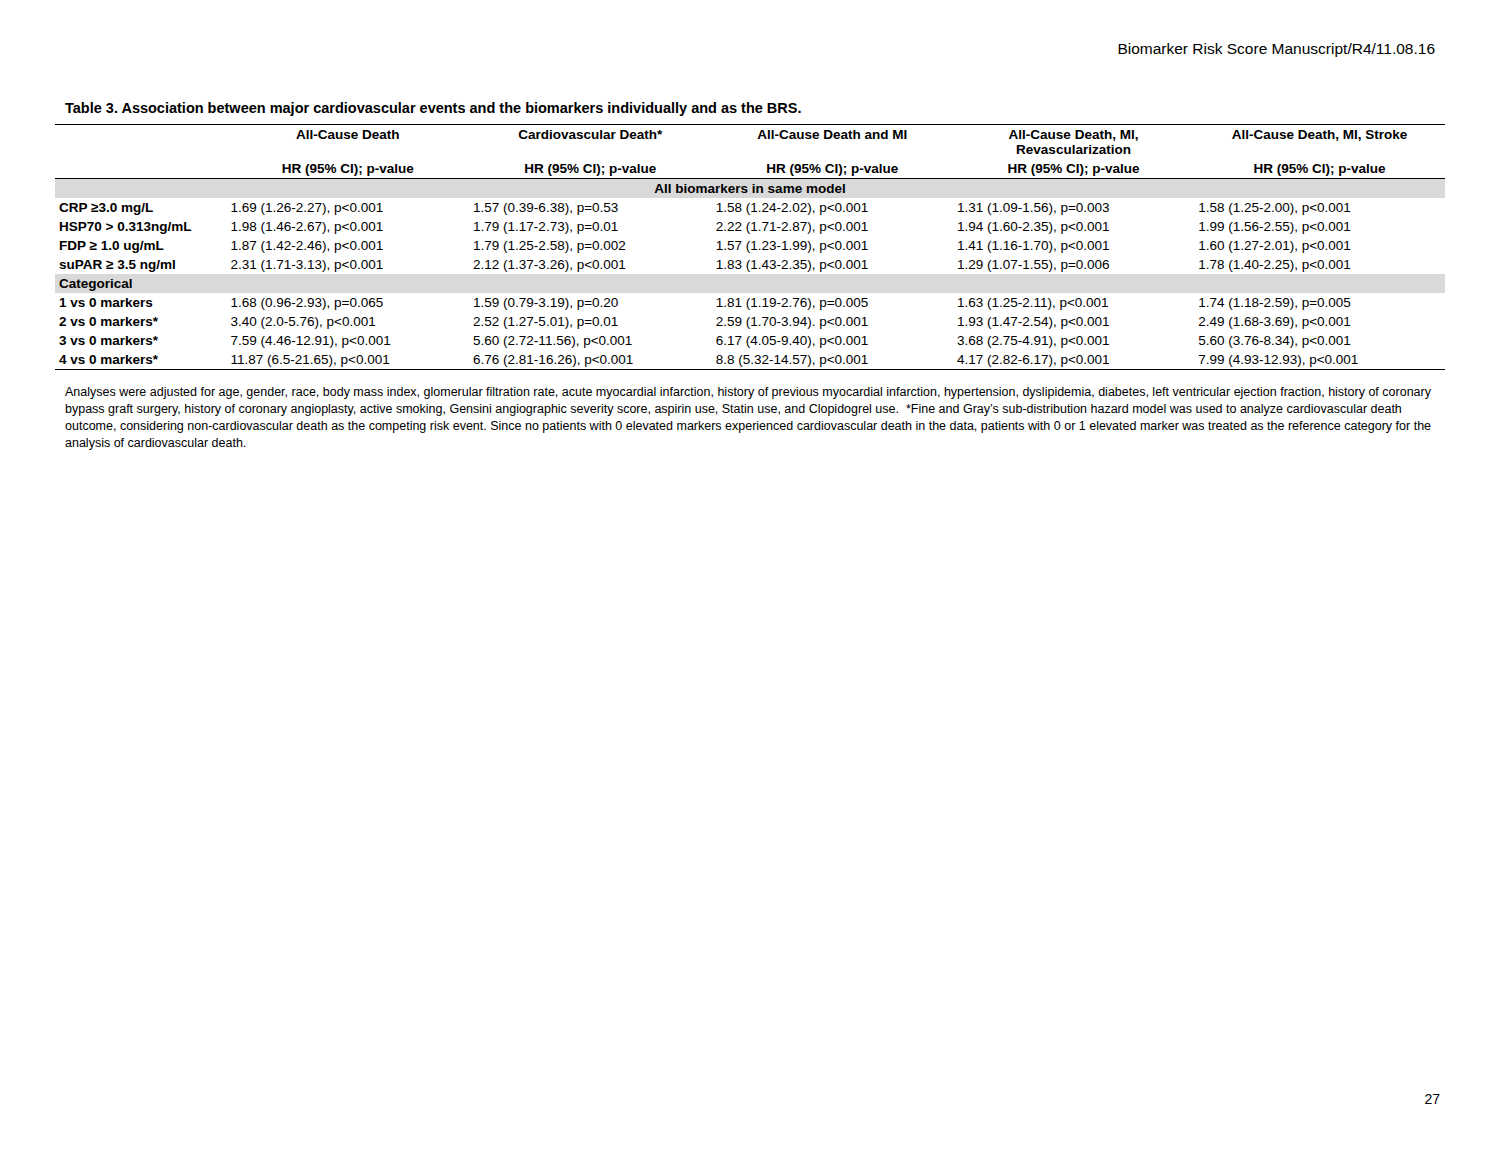Biomarker Risk Score Manuscript/R4/11.08.16
Table 3. Association between major cardiovascular events and the biomarkers individually and as the BRS.
| | All-Cause Death | Cardiovascular Death* | All-Cause Death and MI | All-Cause Death, MI, Revascularization | All-Cause Death, MI, Stroke |
| --- | --- | --- | --- | --- | --- |
| | HR (95% CI); p-value | HR (95% CI); p-value | HR (95% CI); p-value | HR (95% CI); p-value | HR (95% CI); p-value |
| All biomarkers in same model |
| CRP ≥3.0 mg/L | 1.69 (1.26-2.27), p<0.001 | 1.57 (0.39-6.38), p=0.53 | 1.58 (1.24-2.02), p<0.001 | 1.31 (1.09-1.56), p=0.003 | 1.58 (1.25-2.00), p<0.001 |
| HSP70 > 0.313ng/mL | 1.98 (1.46-2.67), p<0.001 | 1.79 (1.17-2.73), p=0.01 | 2.22 (1.71-2.87), p<0.001 | 1.94 (1.60-2.35), p<0.001 | 1.99 (1.56-2.55), p<0.001 |
| FDP ≥ 1.0 ug/mL | 1.87 (1.42-2.46), p<0.001 | 1.79 (1.25-2.58), p=0.002 | 1.57 (1.23-1.99), p<0.001 | 1.41 (1.16-1.70), p<0.001 | 1.60 (1.27-2.01), p<0.001 |
| suPAR ≥ 3.5 ng/ml | 2.31 (1.71-3.13), p<0.001 | 2.12 (1.37-3.26), p<0.001 | 1.83 (1.43-2.35), p<0.001 | 1.29 (1.07-1.55), p=0.006 | 1.78 (1.40-2.25), p<0.001 |
| Categorical |
| 1 vs 0 markers | 1.68 (0.96-2.93), p=0.065 | 1.59 (0.79-3.19), p=0.20 | 1.81 (1.19-2.76), p=0.005 | 1.63 (1.25-2.11), p<0.001 | 1.74 (1.18-2.59), p=0.005 |
| 2 vs 0 markers* | 3.40 (2.0-5.76), p<0.001 | 2.52 (1.27-5.01), p=0.01 | 2.59 (1.70-3.94). p<0.001 | 1.93 (1.47-2.54), p<0.001 | 2.49 (1.68-3.69), p<0.001 |
| 3 vs 0 markers* | 7.59 (4.46-12.91), p<0.001 | 5.60 (2.72-11.56), p<0.001 | 6.17 (4.05-9.40), p<0.001 | 3.68 (2.75-4.91), p<0.001 | 5.60 (3.76-8.34), p<0.001 |
| 4 vs 0 markers* | 11.87 (6.5-21.65), p<0.001 | 6.76 (2.81-16.26), p<0.001 | 8.8 (5.32-14.57), p<0.001 | 4.17 (2.82-6.17), p<0.001 | 7.99 (4.93-12.93), p<0.001 |
Analyses were adjusted for age, gender, race, body mass index, glomerular filtration rate, acute myocardial infarction, history of previous myocardial infarction, hypertension, dyslipidemia, diabetes, left ventricular ejection fraction, history of coronary bypass graft surgery, history of coronary angioplasty, active smoking, Gensini angiographic severity score, aspirin use, Statin use, and Clopidogrel use. *Fine and Gray’s sub-distribution hazard model was used to analyze cardiovascular death outcome, considering non-cardiovascular death as the competing risk event. Since no patients with 0 elevated markers experienced cardiovascular death in the data, patients with 0 or 1 elevated marker was treated as the reference category for the analysis of cardiovascular death.
27